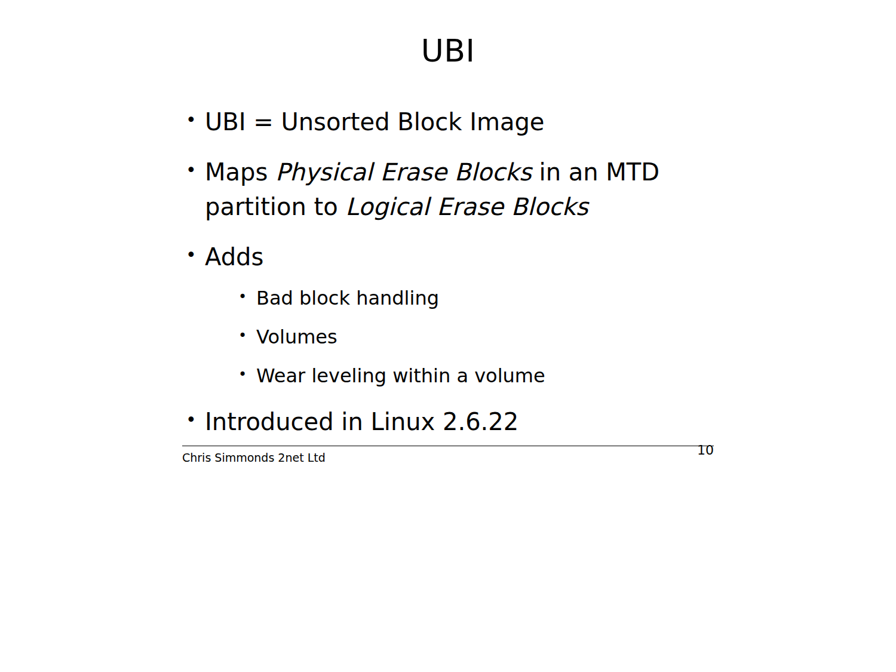UBI
UBI = Unsorted Block Image
Maps Physical Erase Blocks in an MTD partition to Logical Erase Blocks
Adds
Bad block handling
Volumes
Wear leveling within a volume
Introduced in Linux 2.6.22
Chris Simmonds 2net Ltd 10